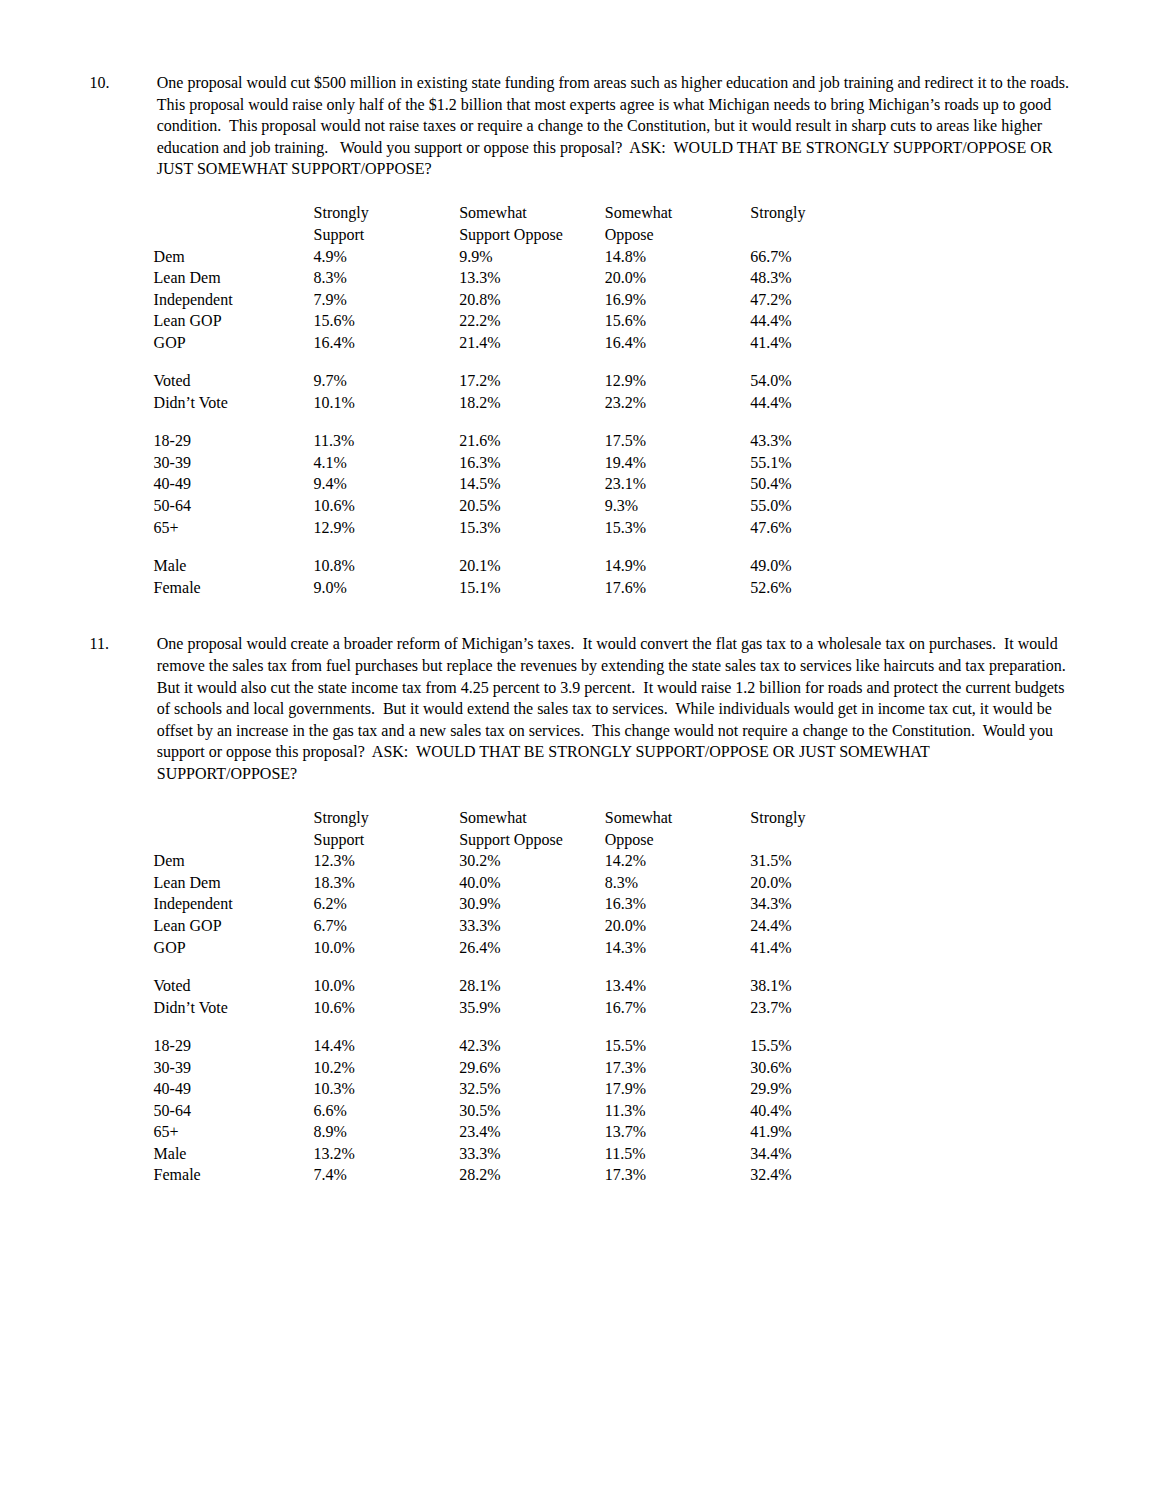10.
One proposal would cut $500 million in existing state funding from areas such as higher education and job training and redirect it to the roads. This proposal would raise only half of the $1.2 billion that most experts agree is what Michigan needs to bring Michigan’s roads up to good condition. This proposal would not raise taxes or require a change to the Constitution, but it would result in sharp cuts to areas like higher education and job training. Would you support or oppose this proposal? ASK: WOULD THAT BE STRONGLY SUPPORT/OPPOSE OR JUST SOMEWHAT SUPPORT/OPPOSE?
| | Strongly | Somewhat | Somewhat | Strongly |
| --- | --- | --- | --- | --- |
| | Support | Support Oppose | Oppose | |
| Dem | 4.9% | 9.9% | 14.8% | 66.7% |
| Lean Dem | 8.3% | 13.3% | 20.0% | 48.3% |
| Independent | 7.9% | 20.8% | 16.9% | 47.2% |
| Lean GOP | 15.6% | 22.2% | 15.6% | 44.4% |
| GOP | 16.4% | 21.4% | 16.4% | 41.4% |
| Voted | 9.7% | 17.2% | 12.9% | 54.0% |
| Didn’t Vote | 10.1% | 18.2% | 23.2% | 44.4% |
| 18-29 | 11.3% | 21.6% | 17.5% | 43.3% |
| 30-39 | 4.1% | 16.3% | 19.4% | 55.1% |
| 40-49 | 9.4% | 14.5% | 23.1% | 50.4% |
| 50-64 | 10.6% | 20.5% | 9.3% | 55.0% |
| 65+ | 12.9% | 15.3% | 15.3% | 47.6% |
| Male | 10.8% | 20.1% | 14.9% | 49.0% |
| Female | 9.0% | 15.1% | 17.6% | 52.6% |
11.
One proposal would create a broader reform of Michigan’s taxes. It would convert the flat gas tax to a wholesale tax on purchases. It would remove the sales tax from fuel purchases but replace the revenues by extending the state sales tax to services like haircuts and tax preparation. But it would also cut the state income tax from 4.25 percent to 3.9 percent. It would raise 1.2 billion for roads and protect the current budgets of schools and local governments. But it would extend the sales tax to services. While individuals would get in income tax cut, it would be offset by an increase in the gas tax and a new sales tax on services. This change would not require a change to the Constitution. Would you support or oppose this proposal? ASK: WOULD THAT BE STRONGLY SUPPORT/OPPOSE OR JUST SOMEWHAT SUPPORT/OPPOSE?
| | Strongly | Somewhat | Somewhat | Strongly |
| --- | --- | --- | --- | --- |
| | Support | Support Oppose | Oppose | |
| Dem | 12.3% | 30.2% | 14.2% | 31.5% |
| Lean Dem | 18.3% | 40.0% | 8.3% | 20.0% |
| Independent | 6.2% | 30.9% | 16.3% | 34.3% |
| Lean GOP | 6.7% | 33.3% | 20.0% | 24.4% |
| GOP | 10.0% | 26.4% | 14.3% | 41.4% |
| Voted | 10.0% | 28.1% | 13.4% | 38.1% |
| Didn’t Vote | 10.6% | 35.9% | 16.7% | 23.7% |
| 18-29 | 14.4% | 42.3% | 15.5% | 15.5% |
| 30-39 | 10.2% | 29.6% | 17.3% | 30.6% |
| 40-49 | 10.3% | 32.5% | 17.9% | 29.9% |
| 50-64 | 6.6% | 30.5% | 11.3% | 40.4% |
| 65+ | 8.9% | 23.4% | 13.7% | 41.9% |
| Male | 13.2% | 33.3% | 11.5% | 34.4% |
| Female | 7.4% | 28.2% | 17.3% | 32.4% |